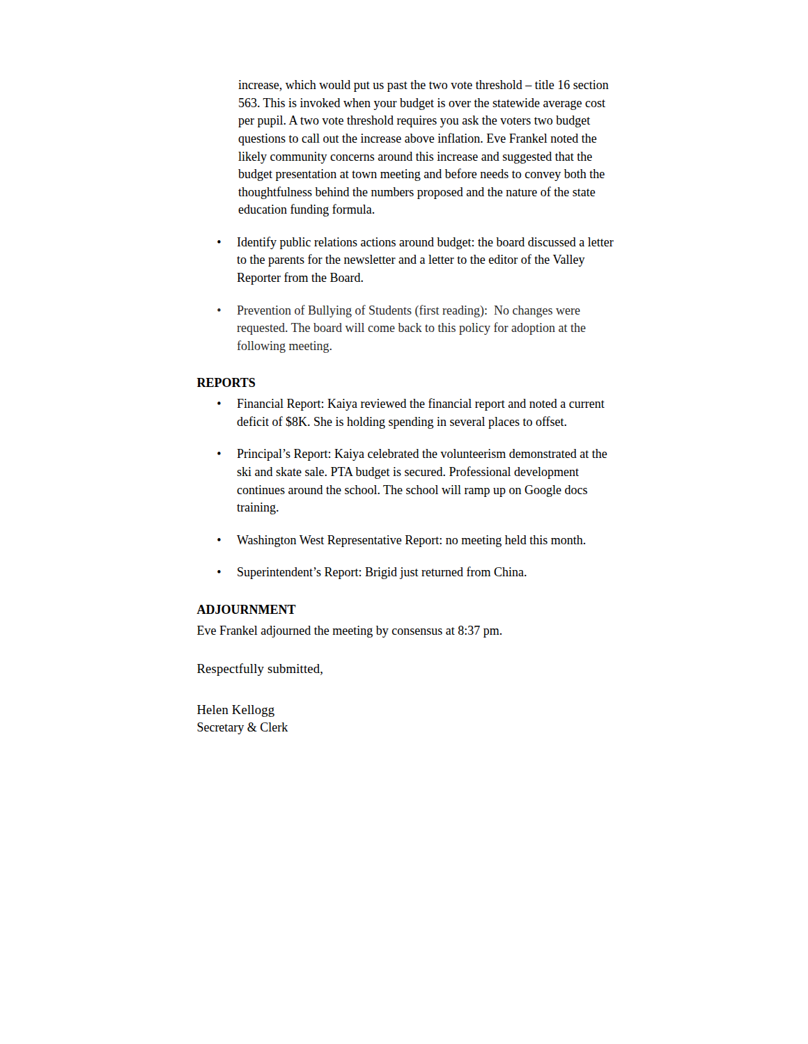increase, which would put us past the two vote threshold – title 16 section 563. This is invoked when your budget is over the statewide average cost per pupil. A two vote threshold requires you ask the voters two budget questions to call out the increase above inflation. Eve Frankel noted the likely community concerns around this increase and suggested that the budget presentation at town meeting and before needs to convey both the thoughtfulness behind the numbers proposed and the nature of the state education funding formula.
Identify public relations actions around budget: the board discussed a letter to the parents for the newsletter and a letter to the editor of the Valley Reporter from the Board.
Prevention of Bullying of Students (first reading): No changes were requested. The board will come back to this policy for adoption at the following meeting.
REPORTS
Financial Report: Kaiya reviewed the financial report and noted a current deficit of $8K. She is holding spending in several places to offset.
Principal’s Report: Kaiya celebrated the volunteerism demonstrated at the ski and skate sale. PTA budget is secured. Professional development continues around the school. The school will ramp up on Google docs training.
Washington West Representative Report: no meeting held this month.
Superintendent’s Report: Brigid just returned from China.
ADJOURNMENT
Eve Frankel adjourned the meeting by consensus at 8:37 pm.
Respectfully submitted,
Helen Kellogg
Secretary & Clerk